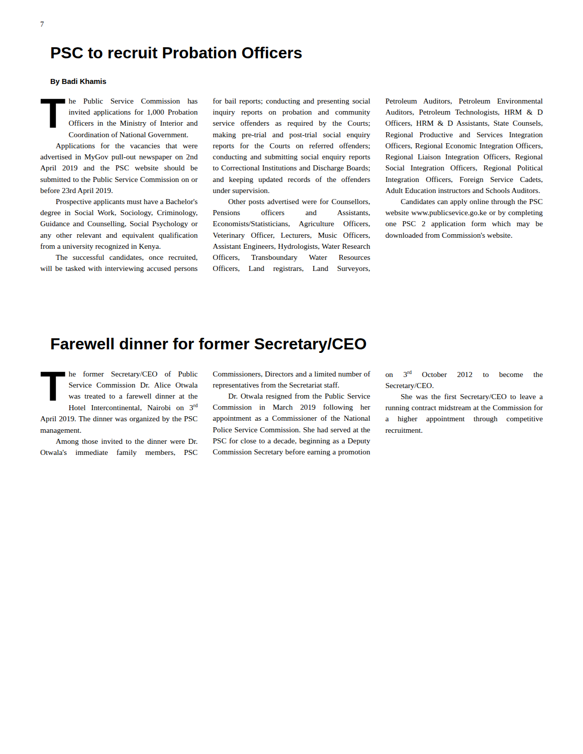7
PSC to recruit Probation Officers
By Badi Khamis
The Public Service Commission has invited applications for 1,000 Probation Officers in the Ministry of Interior and Coordination of National Government.
Applications for the vacancies that were advertised in MyGov pull-out newspaper on 2nd April 2019 and the PSC website should be submitted to the Public Service Commission on or before 23rd April 2019.
Prospective applicants must have a Bachelor's degree in Social Work, Sociology, Criminology, Guidance and Counselling, Social Psychology or any other relevant and equivalent qualification from a university recognized in Kenya.
The successful candidates, once recruited, will be tasked with interviewing accused persons for bail reports; conducting and presenting social inquiry reports on probation and community service offenders as required by the Courts; making pre-trial and post-trial social enquiry reports for the Courts on referred offenders; conducting and submitting social enquiry reports to Correctional Institutions and Discharge Boards; and keeping updated records of the offenders under supervision.
Other posts advertised were for Counsellors, Pensions officers and Assistants, Economists/Statisticians, Agriculture Officers, Veterinary Officer, Lecturers, Music Officers, Assistant Engineers, Hydrologists, Water Research Officers, Transboundary Water Resources Officers, Land registrars, Land Surveyors, Petroleum Auditors, Petroleum Environmental Auditors, Petroleum Technologists, HRM & D Officers, HRM & D Assistants, State Counsels, Regional Productive and Services Integration Officers, Regional Economic Integration Officers, Regional Liaison Integration Officers, Regional Social Integration Officers, Regional Political Integration Officers, Foreign Service Cadets, Adult Education instructors and Schools Auditors.
Candidates can apply online through the PSC website www.publicsevice.go.ke or by completing one PSC 2 application form which may be downloaded from Commission's website.
Farewell dinner for former Secretary/CEO
The former Secretary/CEO of Public Service Commission Dr. Alice Otwala was treated to a farewell dinner at the Hotel Intercontinental, Nairobi on 3rd April 2019. The dinner was organized by the PSC management.
Among those invited to the dinner were Dr. Otwala's immediate family members, PSC Commissioners, Directors and a limited number of representatives from the Secretariat staff.
Dr. Otwala resigned from the Public Service Commission in March 2019 following her appointment as a Commissioner of the National Police Service Commission. She had served at the PSC for close to a decade, beginning as a Deputy Commission Secretary before earning a promotion on 3rd October 2012 to become the Secretary/CEO.
She was the first Secretary/CEO to leave a running contract midstream at the Commission for a higher appointment through competitive recruitment.